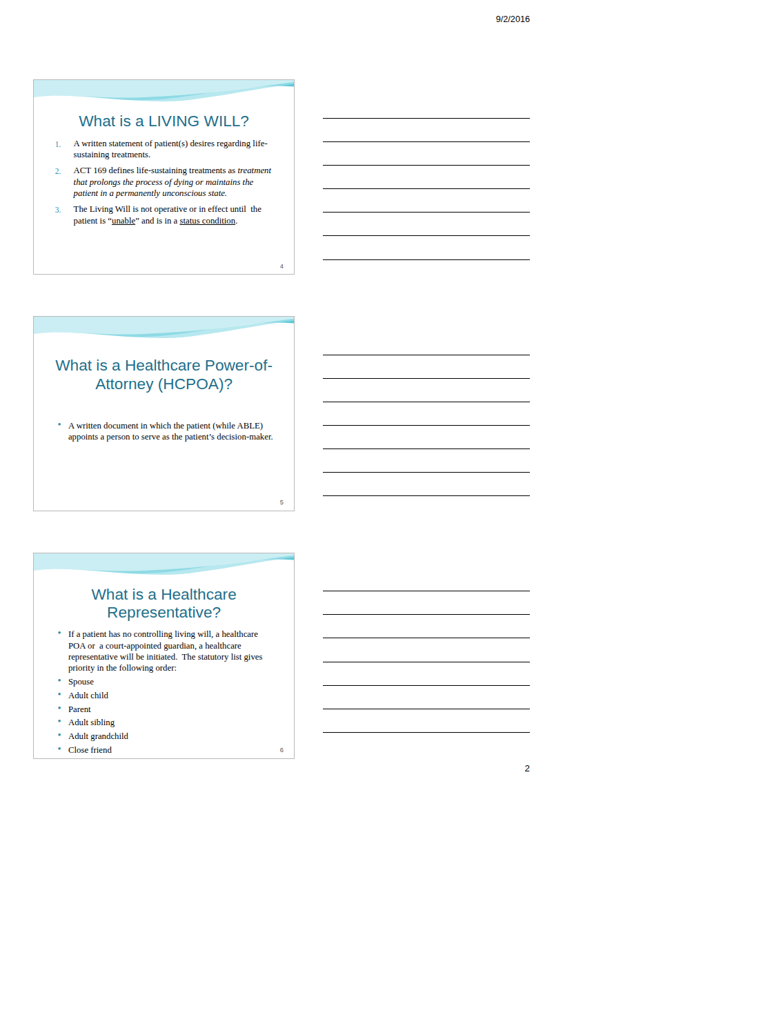9/2/2016
What is a LIVING WILL?
A written statement of patient(s) desires regarding life-sustaining treatments.
ACT 169 defines life-sustaining treatments as treatment that prolongs the process of dying or maintains the patient in a permanently unconscious state.
The Living Will is not operative or in effect until the patient is “unable” and is in a status condition.
4
What is a Healthcare Power-of-Attorney (HCPOA)?
A written document in which the patient (while ABLE) appoints a person to serve as the patient’s decision-maker.
5
What is a Healthcare Representative?
If a patient has no controlling living will, a healthcare POA or a court-appointed guardian, a healthcare representative will be initiated. The statutory list gives priority in the following order:
Spouse
Adult child
Parent
Adult sibling
Adult grandchild
Close friend
6
2